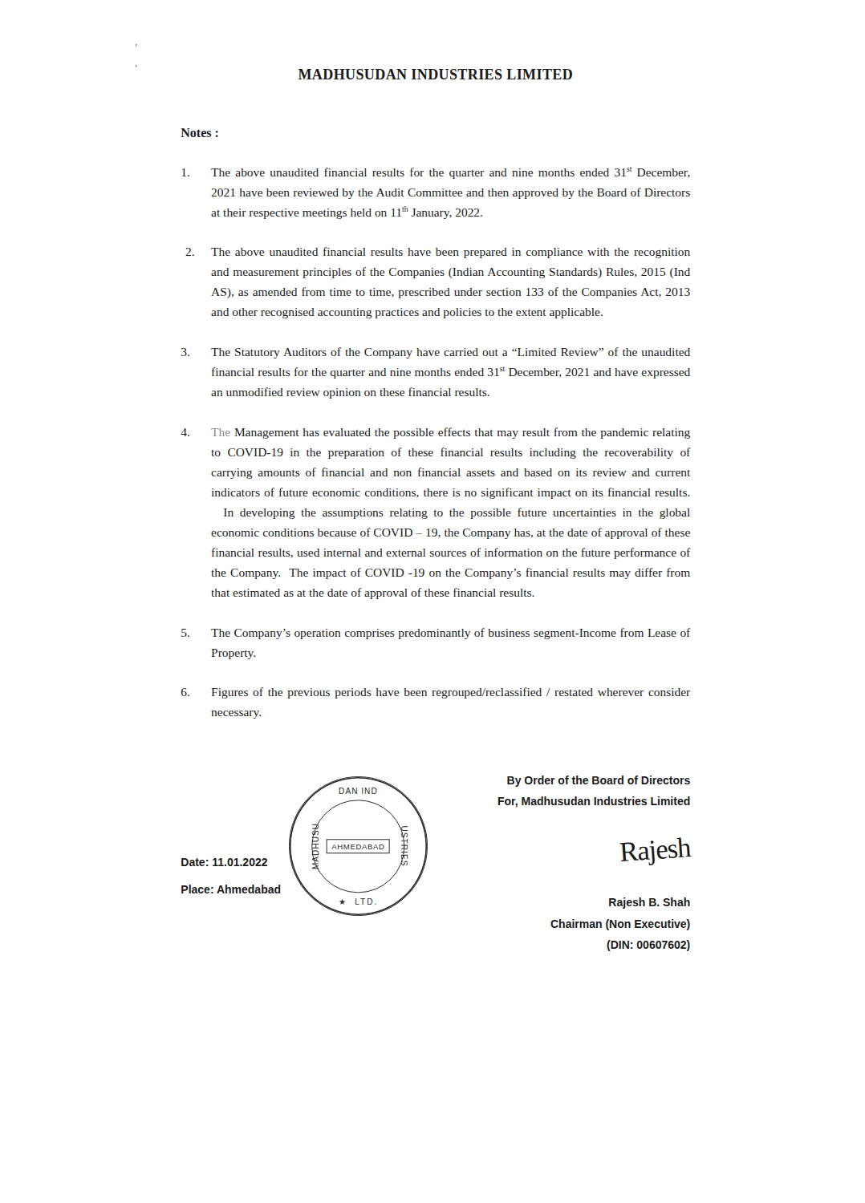' '
MADHUSUDAN INDUSTRIES LIMITED
Notes :
The above unaudited financial results for the quarter and nine months ended 31st December, 2021 have been reviewed by the Audit Committee and then approved by the Board of Directors at their respective meetings held on 11th January, 2022.
The above unaudited financial results have been prepared in compliance with the recognition and measurement principles of the Companies (Indian Accounting Standards) Rules, 2015 (Ind AS), as amended from time to time, prescribed under section 133 of the Companies Act, 2013 and other recognised accounting practices and policies to the extent applicable.
The Statutory Auditors of the Company have carried out a “Limited Review” of the unaudited financial results for the quarter and nine months ended 31st December, 2021 and have expressed an unmodified review opinion on these financial results.
The Management has evaluated the possible effects that may result from the pandemic relating to COVID-19 in the preparation of these financial results including the recoverability of carrying amounts of financial and non financial assets and based on its review and current indicators of future economic conditions, there is no significant impact on its financial results. In developing the assumptions relating to the possible future uncertainties in the global economic conditions because of COVID – 19, the Company has, at the date of approval of these financial results, used internal and external sources of information on the future performance of the Company. The impact of COVID -19 on the Company’s financial results may differ from that estimated as at the date of approval of these financial results.
The Company’s operation comprises predominantly of business segment-Income from Lease of Property.
Figures of the previous periods have been regrouped/reclassified / restated wherever consider necessary.
Date: 11.01.2022
Place: Ahmedabad
DAN IND MADHUSU USTRIES ★ LTD.
AHMEDABAD
By Order of the Board of Directors
For, Madhusudan Industries Limited
Rajesh
Rajesh B. Shah
Chairman (Non Executive)
(DIN: 00607602)